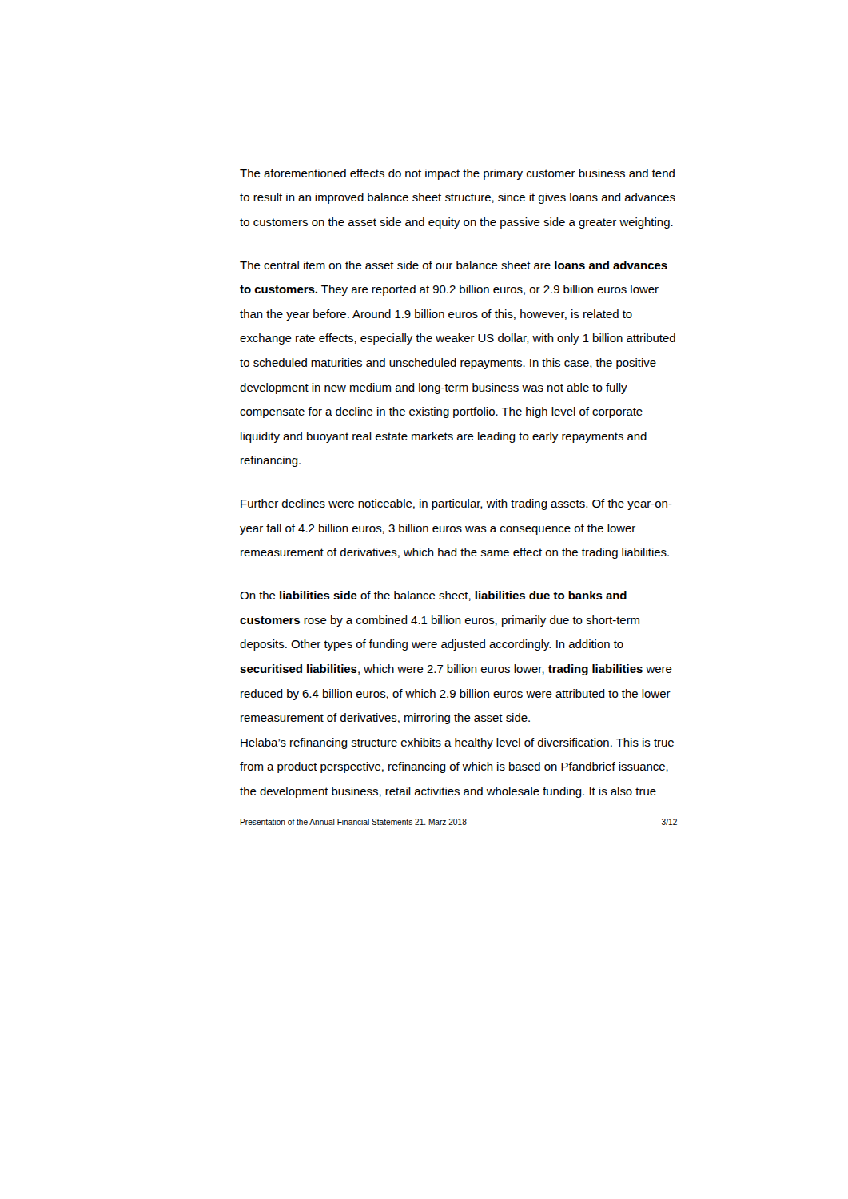The aforementioned effects do not impact the primary customer business and tend to result in an improved balance sheet structure, since it gives loans and advances to customers on the asset side and equity on the passive side a greater weighting.
The central item on the asset side of our balance sheet are loans and advances to customers. They are reported at 90.2 billion euros, or 2.9 billion euros lower than the year before. Around 1.9 billion euros of this, however, is related to exchange rate effects, especially the weaker US dollar, with only 1 billion attributed to scheduled maturities and unscheduled repayments. In this case, the positive development in new medium and long-term business was not able to fully compensate for a decline in the existing portfolio. The high level of corporate liquidity and buoyant real estate markets are leading to early repayments and refinancing.
Further declines were noticeable, in particular, with trading assets. Of the year-on-year fall of 4.2 billion euros, 3 billion euros was a consequence of the lower remeasurement of derivatives, which had the same effect on the trading liabilities.
On the liabilities side of the balance sheet, liabilities due to banks and customers rose by a combined 4.1 billion euros, primarily due to short-term deposits. Other types of funding were adjusted accordingly. In addition to securitised liabilities, which were 2.7 billion euros lower, trading liabilities were reduced by 6.4 billion euros, of which 2.9 billion euros were attributed to the lower remeasurement of derivatives, mirroring the asset side.
Helaba’s refinancing structure exhibits a healthy level of diversification. This is true from a product perspective, refinancing of which is based on Pfandbrief issuance, the development business, retail activities and wholesale funding. It is also true
Presentation of the Annual Financial Statements 21. März 2018 3/12